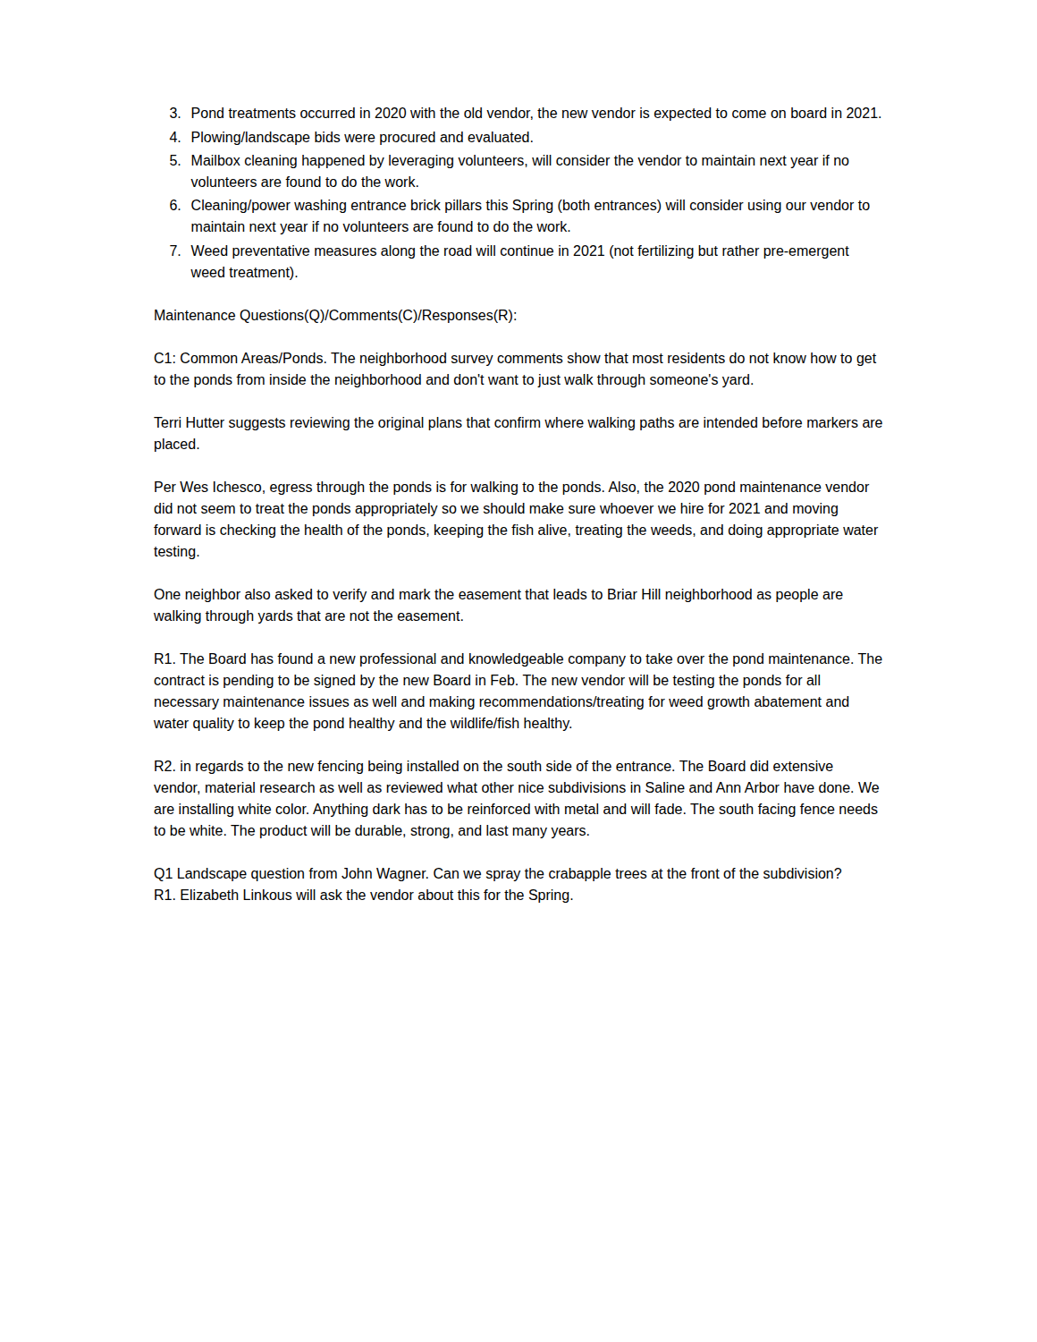Pond treatments occurred in 2020 with the old vendor, the new vendor is expected to come on board in 2021.
Plowing/landscape bids were procured and evaluated.
Mailbox cleaning happened by leveraging volunteers, will consider the vendor to maintain next year if no volunteers are found to do the work.
Cleaning/power washing entrance brick pillars this Spring (both entrances) will consider using our vendor to maintain next year if no volunteers are found to do the work.
Weed preventative measures along the road will continue in 2021 (not fertilizing but rather pre-emergent weed treatment).
Maintenance Questions(Q)/Comments(C)/Responses(R):
C1: Common Areas/Ponds. The neighborhood survey comments show that most residents do not know how to get to the ponds from inside the neighborhood and don't want to just walk through someone's yard.
Terri Hutter suggests reviewing the original plans that confirm where walking paths are intended before markers are placed.
Per Wes Ichesco, egress through the ponds is for walking to the ponds. Also, the 2020 pond maintenance vendor did not seem to treat the ponds appropriately so we should make sure whoever we hire for 2021 and moving forward is checking the health of the ponds, keeping the fish alive, treating the weeds, and doing appropriate water testing.
One neighbor also asked to verify and mark the easement that leads to Briar Hill neighborhood as people are walking through yards that are not the easement.
R1. The Board has found a new professional and knowledgeable company to take over the pond maintenance. The contract is pending to be signed by the new Board in Feb. The new vendor will be testing the ponds for all necessary maintenance issues as well and making recommendations/treating for weed growth abatement and water quality to keep the pond healthy and the wildlife/fish healthy.
R2. in regards to the new fencing being installed on the south side of the entrance. The Board did extensive vendor, material research as well as reviewed what other nice subdivisions in Saline and Ann Arbor have done. We are installing white color. Anything dark has to be reinforced with metal and will fade. The south facing fence needs to be white. The product will be durable, strong, and last many years.
Q1 Landscape question from John Wagner. Can we spray the crabapple trees at the front of the subdivision?
R1. Elizabeth Linkous will ask the vendor about this for the Spring.